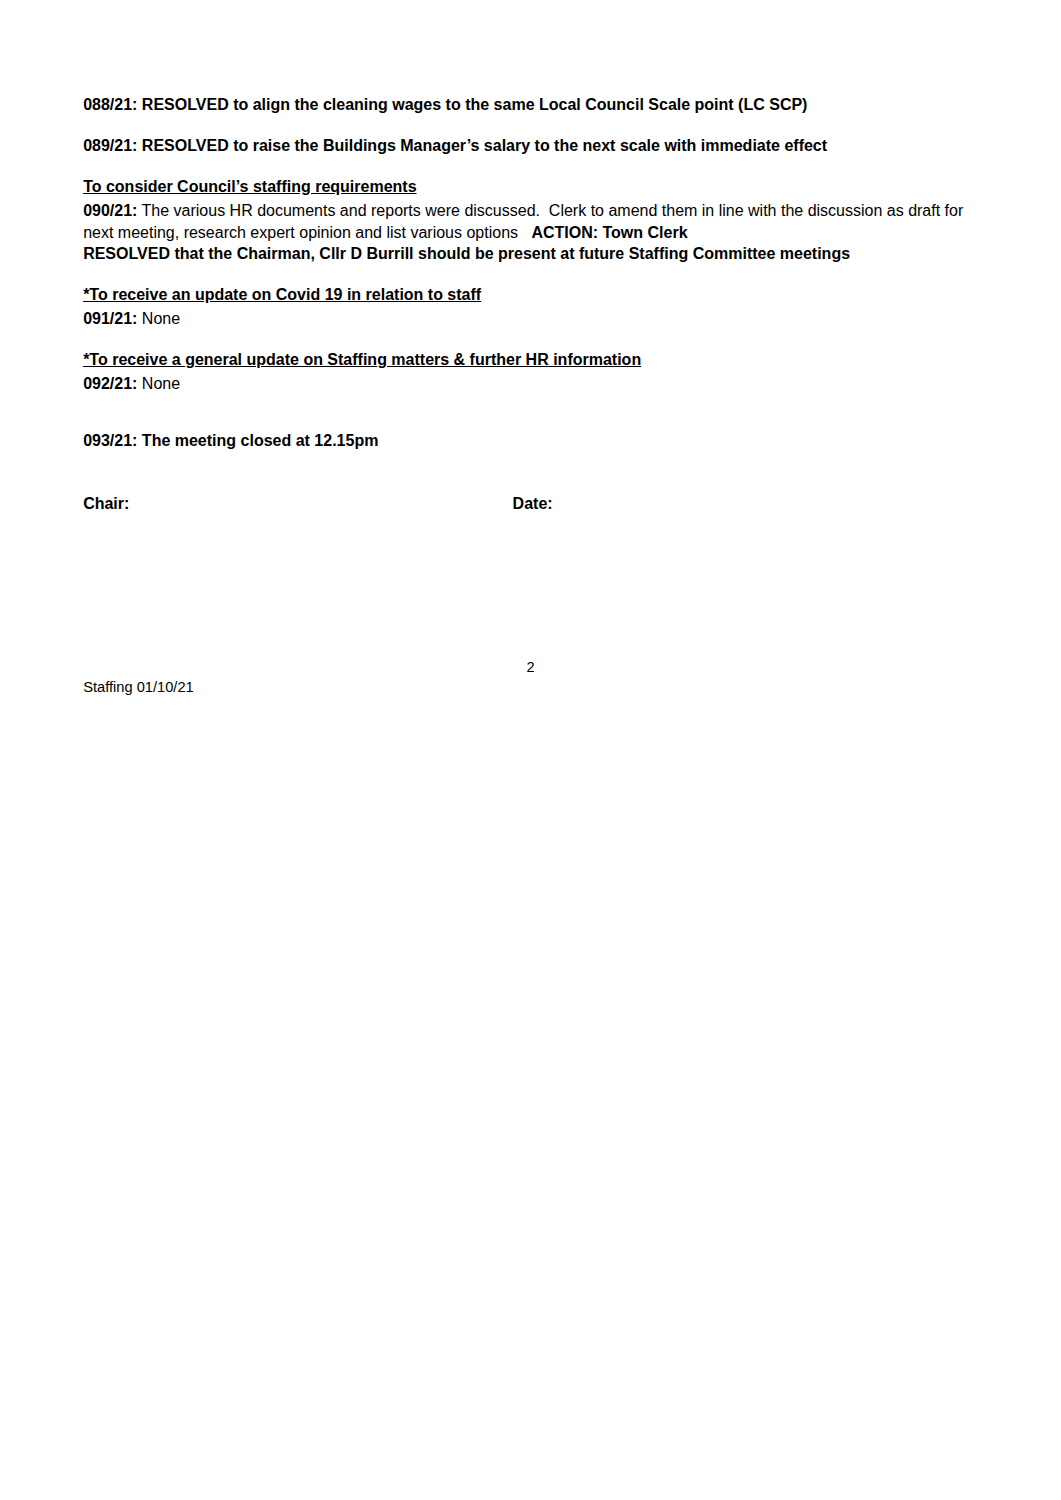088/21: RESOLVED to align the cleaning wages to the same Local Council Scale point (LC SCP)
089/21: RESOLVED to raise the Buildings Manager’s salary to the next scale with immediate effect
To consider Council’s staffing requirements
090/21: The various HR documents and reports were discussed. Clerk to amend them in line with the discussion as draft for next meeting, research expert opinion and list various options ACTION: Town Clerk
RESOLVED that the Chairman, Cllr D Burrill should be present at future Staffing Committee meetings
*To receive an update on Covid 19 in relation to staff
091/21: None
*To receive a general update on Staffing matters & further HR information
092/21: None
093/21: The meeting closed at 12.15pm
Chair:
Date:
2
Staffing 01/10/21